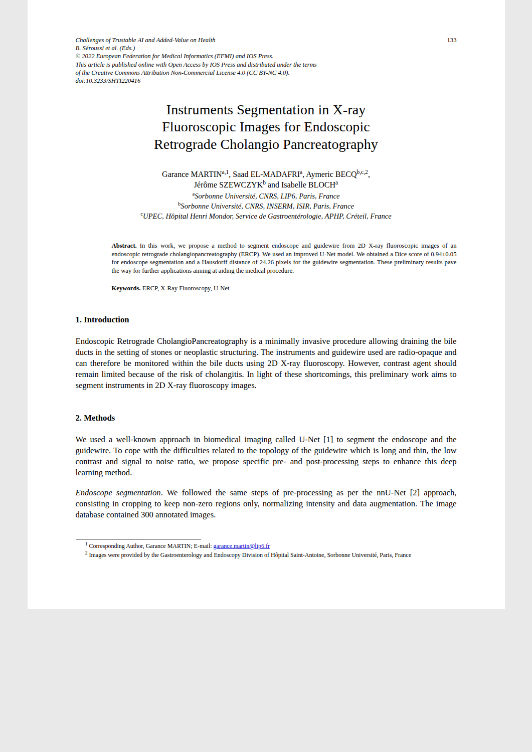133 Challenges of Trustable AI and Added-Value on Health
B. Séroussi et al. (Eds.)
© 2022 European Federation for Medical Informatics (EFMI) and IOS Press.
This article is published online with Open Access by IOS Press and distributed under the terms
of the Creative Commons Attribution Non-Commercial License 4.0 (CC BY-NC 4.0).
doi:10.3233/SHTI220416
Instruments Segmentation in X-ray
Fluoroscopic Images for Endoscopic
Retrograde Cholangio Pancreatography
Garance MARTINa,1, Saad EL-MADAFRIa, Aymeric BECQb,c,2,
Jérôme SZEWCZYKb and Isabelle BLOCHa
aSorbonne Université, CNRS, LIP6, Paris, France
bSorbonne Université, CNRS, INSERM, ISIR, Paris, France
cUPEC, Hôpital Henri Mondor, Service de Gastroentérologie, APHP, Créteil, France
Abstract. In this work, we propose a method to segment endoscope and guidewire from 2D X-ray fluoroscopic images of an endoscopic retrograde cholangiopancreatography (ERCP). We used an improved U-Net model. We obtained a Dice score of 0.94±0.05 for endoscope segmentation and a Hausdorff distance of 24.26 pixels for the guidewire segmentation. These preliminary results pave the way for further applications aiming at aiding the medical procedure.
Keywords. ERCP, X-Ray Fluoroscopy, U-Net
1. Introduction
Endoscopic Retrograde CholangioPancreatography is a minimally invasive procedure allowing draining the bile ducts in the setting of stones or neoplastic structuring. The instruments and guidewire used are radio-opaque and can therefore be monitored within the bile ducts using 2D X-ray fluoroscopy. However, contrast agent should remain limited because of the risk of cholangitis. In light of these shortcomings, this preliminary work aims to segment instruments in 2D X-ray fluoroscopy images.
2. Methods
We used a well-known approach in biomedical imaging called U-Net [1] to segment the endoscope and the guidewire. To cope with the difficulties related to the topology of the guidewire which is long and thin, the low contrast and signal to noise ratio, we propose specific pre- and post-processing steps to enhance this deep learning method.
Endoscope segmentation. We followed the same steps of pre-processing as per the nnU-Net [2] approach, consisting in cropping to keep non-zero regions only, normalizing intensity and data augmentation. The image database contained 300 annotated images.
1 Corresponding Author, Garance MARTIN; E-mail: garance.martin@lip6.fr
2 Images were provided by the Gastroenterology and Endoscopy Division of Hôpital Saint-Antoine, Sorbonne Université, Paris, France